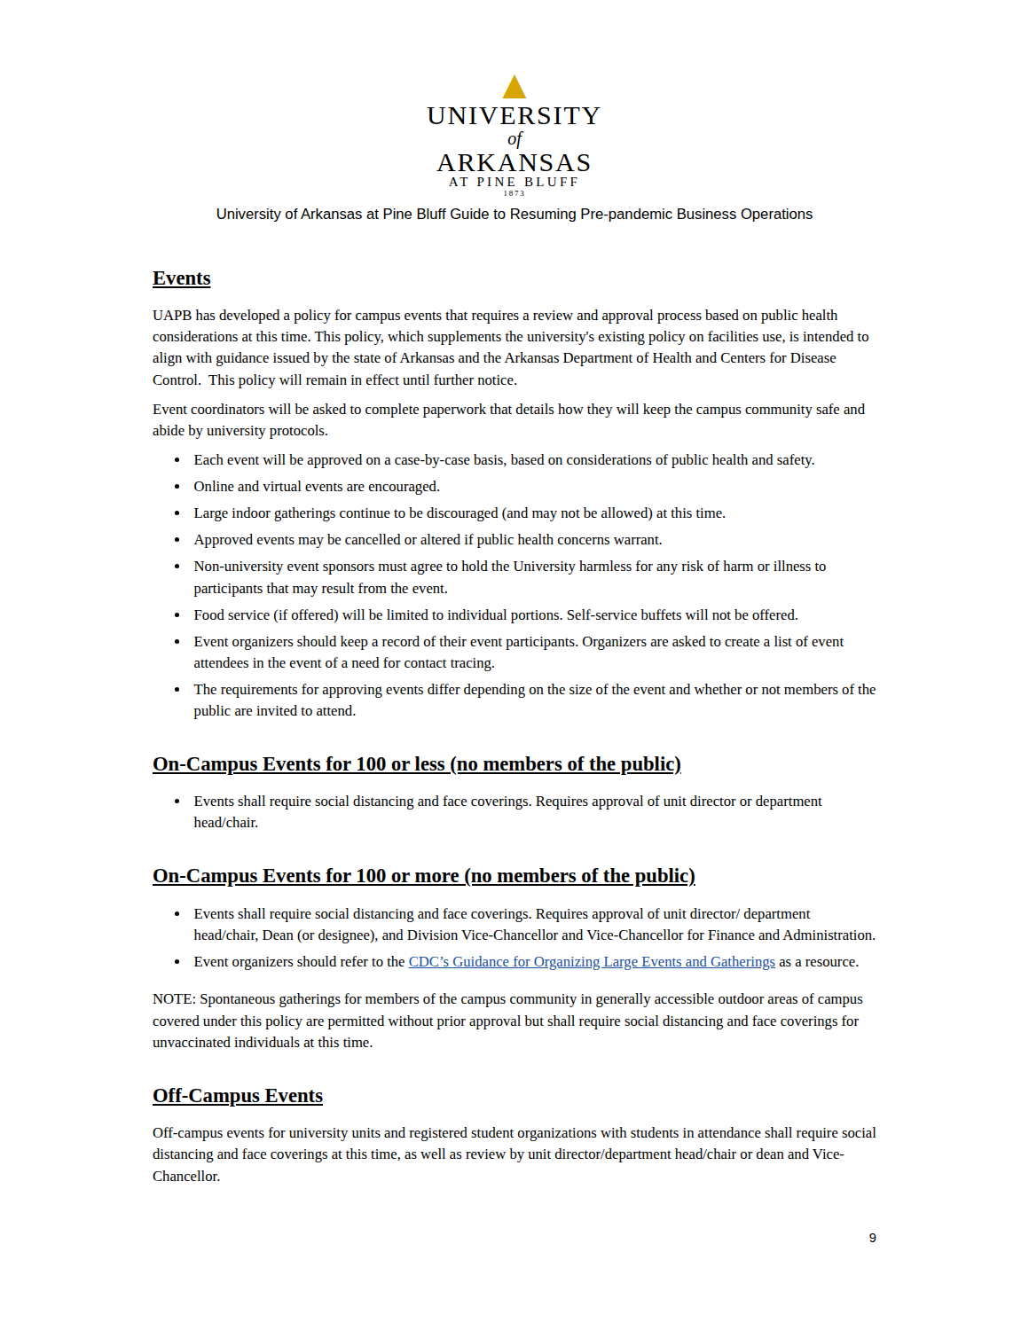▲ UNIVERSITY of ARKANSAS AT PINE BLUFF 1873
University of Arkansas at Pine Bluff Guide to Resuming Pre-pandemic Business Operations
Events
UAPB has developed a policy for campus events that requires a review and approval process based on public health considerations at this time. This policy, which supplements the university's existing policy on facilities use, is intended to align with guidance issued by the state of Arkansas and the Arkansas Department of Health and Centers for Disease Control. This policy will remain in effect until further notice.
Event coordinators will be asked to complete paperwork that details how they will keep the campus community safe and abide by university protocols.
Each event will be approved on a case-by-case basis, based on considerations of public health and safety.
Online and virtual events are encouraged.
Large indoor gatherings continue to be discouraged (and may not be allowed) at this time.
Approved events may be cancelled or altered if public health concerns warrant.
Non-university event sponsors must agree to hold the University harmless for any risk of harm or illness to participants that may result from the event.
Food service (if offered) will be limited to individual portions. Self-service buffets will not be offered.
Event organizers should keep a record of their event participants. Organizers are asked to create a list of event attendees in the event of a need for contact tracing.
The requirements for approving events differ depending on the size of the event and whether or not members of the public are invited to attend.
On-Campus Events for 100 or less (no members of the public)
Events shall require social distancing and face coverings. Requires approval of unit director or department head/chair.
On-Campus Events for 100 or more (no members of the public)
Events shall require social distancing and face coverings. Requires approval of unit director/ department head/chair, Dean (or designee), and Division Vice-Chancellor and Vice-Chancellor for Finance and Administration.
Event organizers should refer to the CDC’s Guidance for Organizing Large Events and Gatherings as a resource.
NOTE: Spontaneous gatherings for members of the campus community in generally accessible outdoor areas of campus covered under this policy are permitted without prior approval but shall require social distancing and face coverings for unvaccinated individuals at this time.
Off-Campus Events
Off-campus events for university units and registered student organizations with students in attendance shall require social distancing and face coverings at this time, as well as review by unit director/department head/chair or dean and Vice-Chancellor.
9